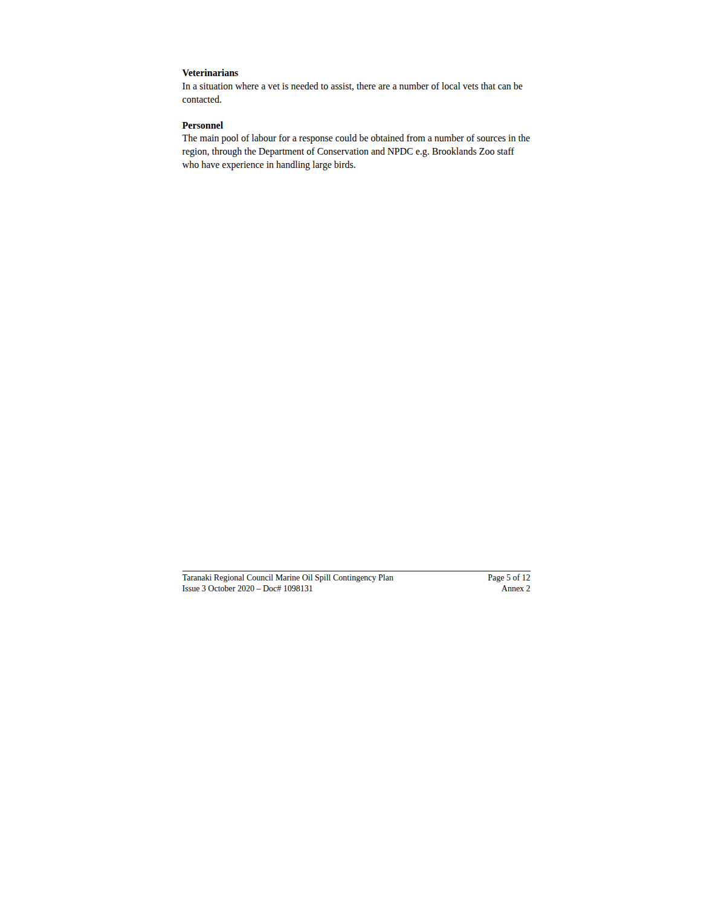Veterinarians
In a situation where a vet is needed to assist, there are a number of local vets that can be contacted.
Personnel
The main pool of labour for a response could be obtained from a number of sources in the region, through the Department of Conservation and NPDC e.g. Brooklands Zoo staff who have experience in handling large birds.
Taranaki Regional Council Marine Oil Spill Contingency Plan
Page 5 of 12
Issue 3 October 2020 – Doc# 1098131
Annex 2